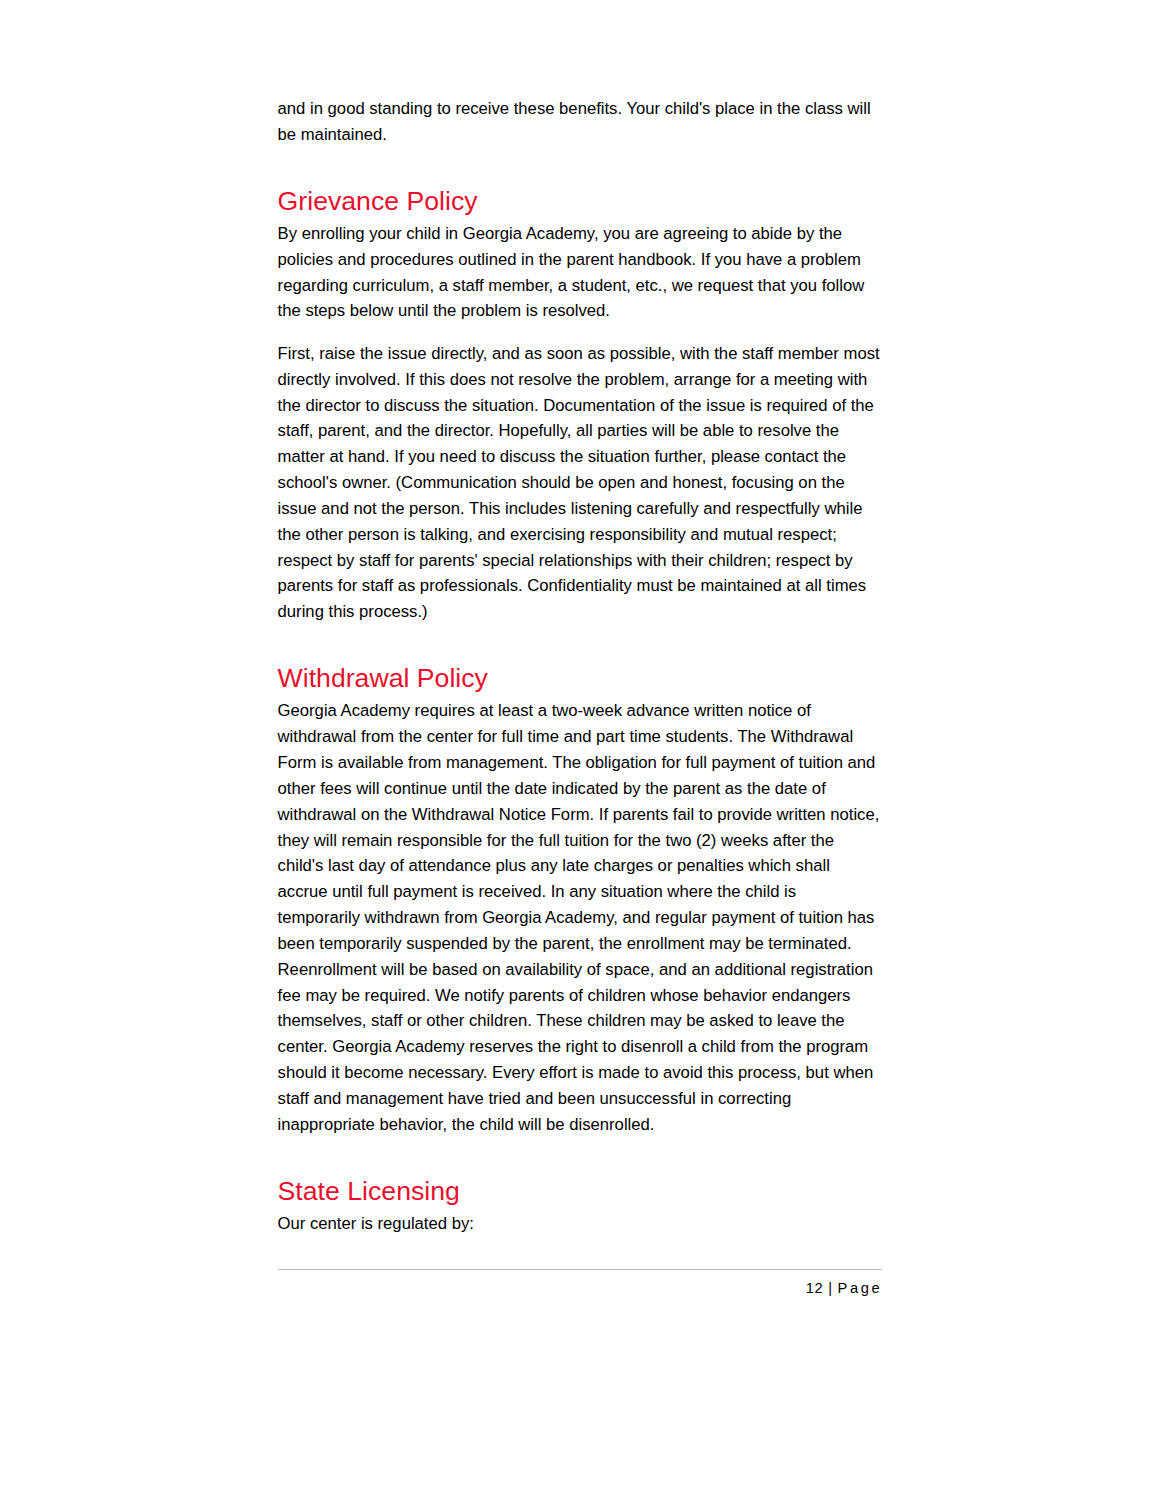and in good standing to receive these benefits. Your child's place in the class will be maintained.
Grievance Policy
By enrolling your child in Georgia Academy, you are agreeing to abide by the policies and procedures outlined in the parent handbook. If you have a problem regarding curriculum, a staff member, a student, etc., we request that you follow the steps below until the problem is resolved.
First, raise the issue directly, and as soon as possible, with the staff member most directly involved. If this does not resolve the problem, arrange for a meeting with the director to discuss the situation. Documentation of the issue is required of the staff, parent, and the director. Hopefully, all parties will be able to resolve the matter at hand. If you need to discuss the situation further, please contact the school's owner. (Communication should be open and honest, focusing on the issue and not the person. This includes listening carefully and respectfully while the other person is talking, and exercising responsibility and mutual respect; respect by staff for parents' special relationships with their children; respect by parents for staff as professionals. Confidentiality must be maintained at all times during this process.)
Withdrawal Policy
Georgia Academy requires at least a two-week advance written notice of withdrawal from the center for full time and part time students. The Withdrawal Form is available from management. The obligation for full payment of tuition and other fees will continue until the date indicated by the parent as the date of withdrawal on the Withdrawal Notice Form. If parents fail to provide written notice, they will remain responsible for the full tuition for the two (2) weeks after the child's last day of attendance plus any late charges or penalties which shall accrue until full payment is received. In any situation where the child is temporarily withdrawn from Georgia Academy, and regular payment of tuition has been temporarily suspended by the parent, the enrollment may be terminated. Reenrollment will be based on availability of space, and an additional registration fee may be required. We notify parents of children whose behavior endangers themselves, staff or other children. These children may be asked to leave the center. Georgia Academy reserves the right to disenroll a child from the program should it become necessary. Every effort is made to avoid this process, but when staff and management have tried and been unsuccessful in correcting inappropriate behavior, the child will be disenrolled.
State Licensing
Our center is regulated by:
12 | Page